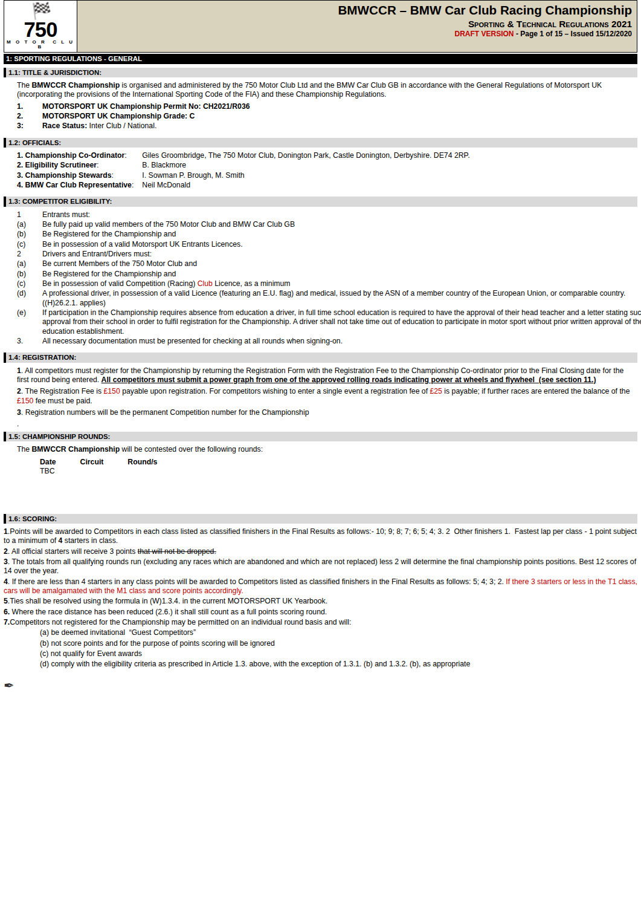🏁
750
M O T O R C L U B
BMWCCR – BMW Car Club Racing Championship
Sporting & Technical Regulations 2021
DRAFT VERSION - Page 1 of 15 – Issued 15/12/2020
1: SPORTING REGULATIONS - GENERAL
1.1: TITLE & JURISDICTION:
The BMWCCR Championship is organised and administered by the 750 Motor Club Ltd and the BMW Car Club GB in accordance with the General Regulations of Motorsport UK (incorporating the provisions of the International Sporting Code of the FIA) and these Championship Regulations.
| 1. | MOTORSPORT UK Championship Permit No: CH2021/R036 |
| 2. | MOTORSPORT UK Championship Grade: C |
| 3: | Race Status: Inter Club / National. |
1.2: OFFICIALS:
| 1. Championship Co-Ordinator : | Giles Groombridge, The 750 Motor Club, Donington Park, Castle Donington, Derbyshire. DE74 2RP. |
| 2. Eligibility Scrutineer : | B. Blackmore |
| 3. Championship Stewards : | I. Sowman P. Brough, M. Smith |
| 4. BMW Car Club Representative : | Neil McDonald |
1.3: COMPETITOR ELIGIBILITY:
| 1 | Entrants must: |
| (a) | Be fully paid up valid members of the 750 Motor Club and BMW Car Club GB |
| (b) | Be Registered for the Championship and |
| (c) | Be in possession of a valid Motorsport UK Entrants Licences. |
| 2 | Drivers and Entrant/Drivers must: |
| (a) | Be current Members of the 750 Motor Club and |
| (b) | Be Registered for the Championship and |
| (c) | Be in possession of valid Competition (Racing) Club Licence, as a minimum |
| (d) | A professional driver, in possession of a valid Licence (featuring an E.U. flag) and medical, issued by the ASN of a member country of the European Union, or comparable country. ((H)26.2.1. applies) |
| (e) | If participation in the Championship requires absence from education a driver, in full time school education is required to have the approval of their head teacher and a letter stating such approval from their school in order to fulfil registration for the Championship. A driver shall not take time out of education to participate in motor sport without prior written approval of their education establishment. |
| 3. | All necessary documentation must be presented for checking at all rounds when signing-on. |
1.4: REGISTRATION:
1. All competitors must register for the Championship by returning the Registration Form with the Registration Fee to the Championship Co-ordinator prior to the Final Closing date for the first round being entered. All competitors must submit a power graph from one of the approved rolling roads indicating power at wheels and flywheel (see section 11.)
2. The Registration Fee is £150 payable upon registration. For competitors wishing to enter a single event a registration fee of £25 is payable; if further races are entered the balance of the £150 fee must be paid.
3. Registration numbers will be the permanent Competition number for the Championship
.
1.5: CHAMPIONSHIP ROUNDS:
The BMWCCR Championship will be contested over the following rounds:
| Date | Circuit | Round/s |
| --- | --- | --- |
| TBC | | |
1.6: SCORING:
1.Points will be awarded to Competitors in each class listed as classified finishers in the Final Results as follows:- 10; 9; 8; 7; 6; 5; 4; 3. 2 Other finishers 1. Fastest lap per class - 1 point subject to a minimum of 4 starters in class.
2. All official starters will receive 3 points that will not be dropped.
3. The totals from all qualifying rounds run (excluding any races which are abandoned and which are not replaced) less 2 will determine the final championship points positions. Best 12 scores of 14 over the year.
4. If there are less than 4 starters in any class points will be awarded to Competitors listed as classified finishers in the Final Results as follows: 5; 4; 3; 2. If there 3 starters or less in the T1 class, cars will be amalgamated with the M1 class and score points accordingly.
5.Ties shall be resolved using the formula in (W)1.3.4. in the current MOTORSPORT UK Yearbook.
6. Where the race distance has been reduced (2.6.) it shall still count as a full points scoring round.
7. Competitors not registered for the Championship may be permitted on an individual round basis and will:
(a) be deemed invitational “Guest Competitors”
(b) not score points and for the purpose of points scoring will be ignored
(c) not qualify for Event awards
(d) comply with the eligibility criteria as prescribed in Article 1.3. above, with the exception of 1.3.1. (b) and 1.3.2. (b), as appropriate
✒︎